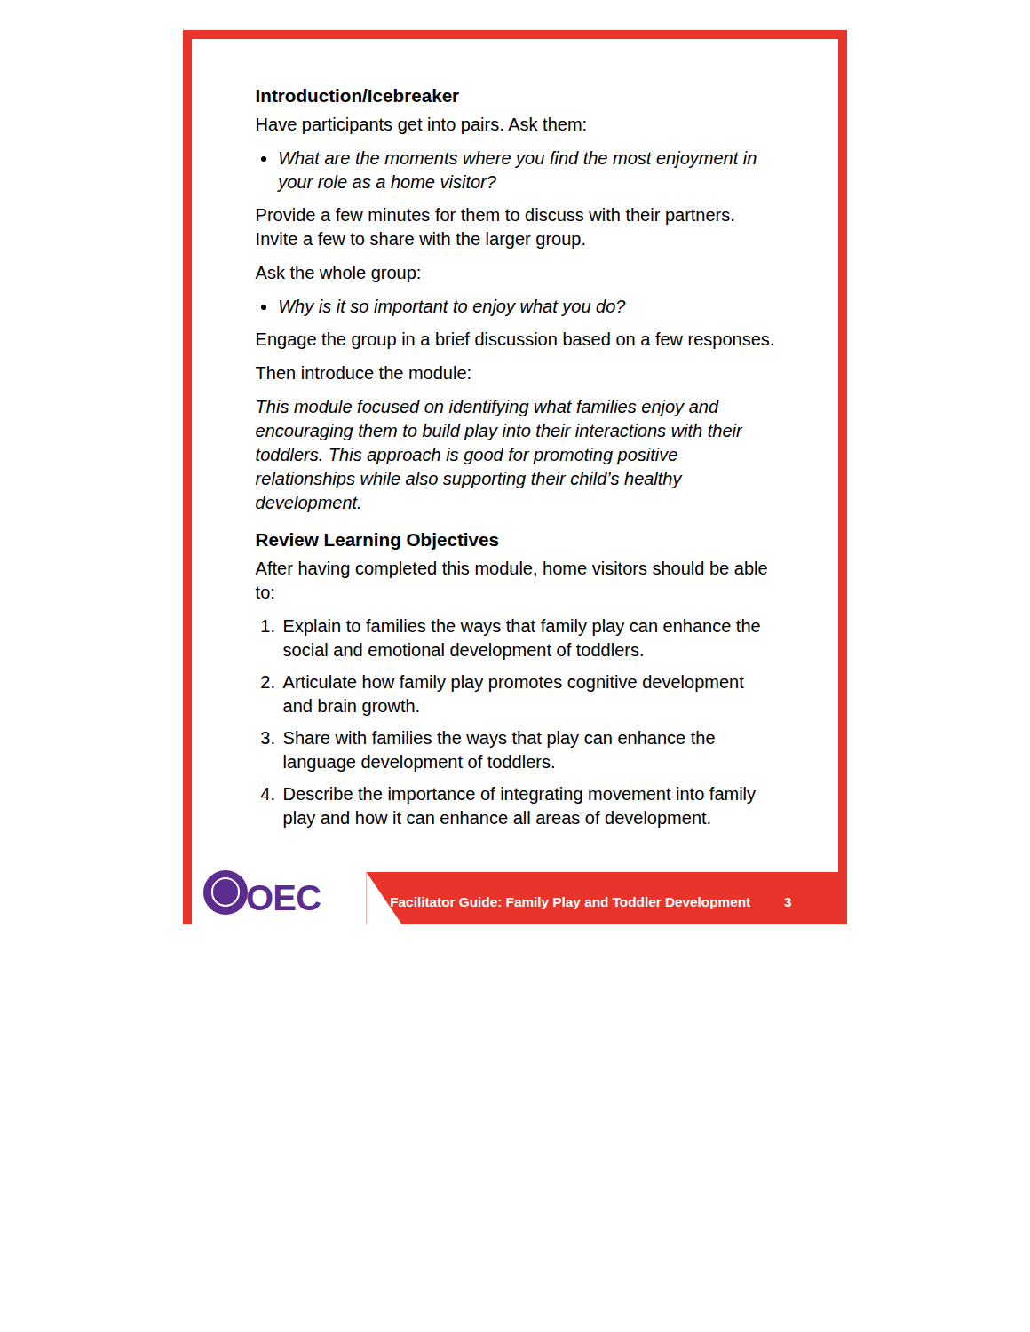Introduction/Icebreaker
Have participants get into pairs. Ask them:
What are the moments where you find the most enjoyment in your role as a home visitor?
Provide a few minutes for them to discuss with their partners. Invite a few to share with the larger group.
Ask the whole group:
Why is it so important to enjoy what you do?
Engage the group in a brief discussion based on a few responses.
Then introduce the module:
This module focused on identifying what families enjoy and encouraging them to build play into their interactions with their toddlers. This approach is good for promoting positive relationships while also supporting their child’s healthy development.
Review Learning Objectives
After having completed this module, home visitors should be able to:
Explain to families the ways that family play can enhance the social and emotional development of toddlers.
Articulate how family play promotes cognitive development and brain growth.
Share with families the ways that play can enhance the language development of toddlers.
Describe the importance of integrating movement into family play and how it can enhance all areas of development.
Facilitator Guide: Family Play and Toddler Development 3
OEC